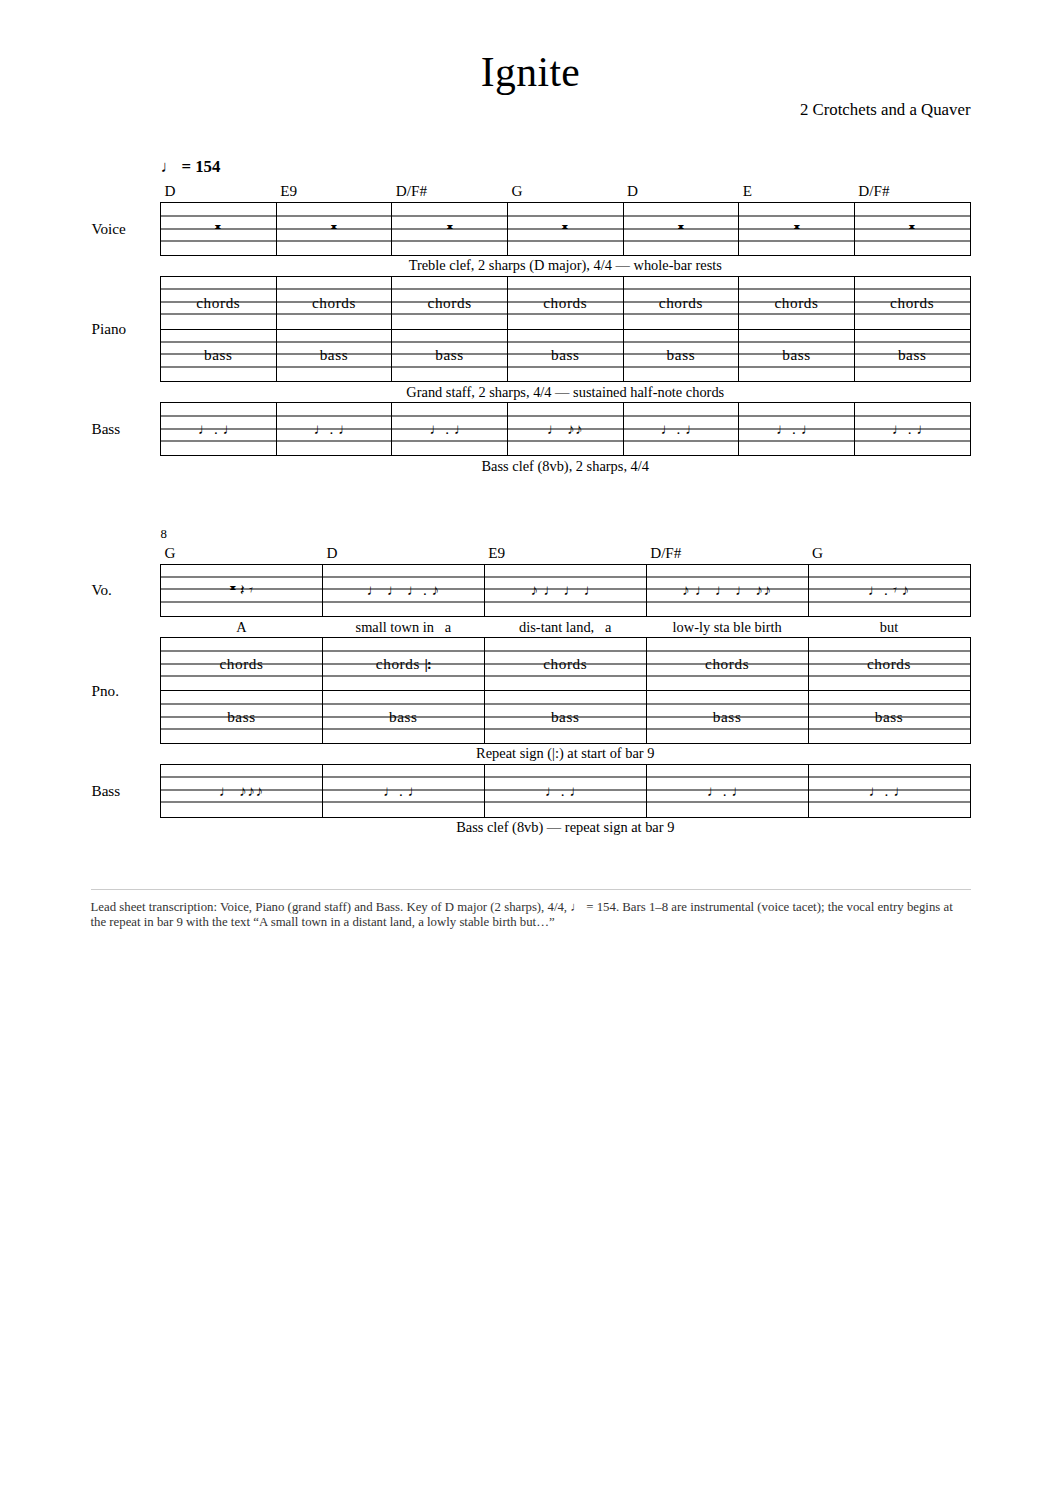Ignite
2 Crotchets and a Quaver
♩ = 154
| | D | E9 | D/F# | G | D | E | D/F# |
| Voice | 𝄺 | 𝄺 | 𝄺 | 𝄺 | 𝄺 | 𝄺 | 𝄺 |
| | Treble clef, 2 sharps (D major), 4/4 — whole-bar rests |
| Piano | chords | chords | chords | chords | chords | chords | chords |
| bass | bass | bass | bass | bass | bass | bass |
| | Grand staff, 2 sharps, 4/4 — sustained half-note chords |
| Bass | ♩. ♩ | ♩. ♩ | ♩. ♩ | ♩ ♪♪ | ♩. ♩ | ♩. ♩ | ♩. ♩ |
| | Bass clef (8vb), 2 sharps, 4/4 |
8
| | G | D | E9 | D/F# | G |
| Vo. | 𝄺 𝄽 𝄾 | ♩ ♩ ♩. ♪ | ♪ ♩ ♩ ♩ | ♪ ♩ ♩ ♩ ♪♪ | ♩. 𝄾 ♪ |
| | A | small town in a | dis-tant land, a | low‑ly sta ble birth | but |
| Pno. | chords | chords /: | chords | chords | chords |
| bass | bass | bass | bass | bass |
| | Repeat sign (/:) at start of bar 9 |
| Bass | ♩ ♪♪♪ | ♩. ♩ | ♩. ♩ | ♩. ♩ | ♩. ♩ |
| | Bass clef (8vb) — repeat sign at bar 9 |
Lead sheet transcription: Voice, Piano (grand staff) and Bass. Key of D major (2 sharps), 4/4, ♩ = 154. Bars 1–8 are instrumental (voice tacet); the vocal entry begins at the repeat in bar 9 with the text “A small town in a distant land, a lowly stable birth but…”